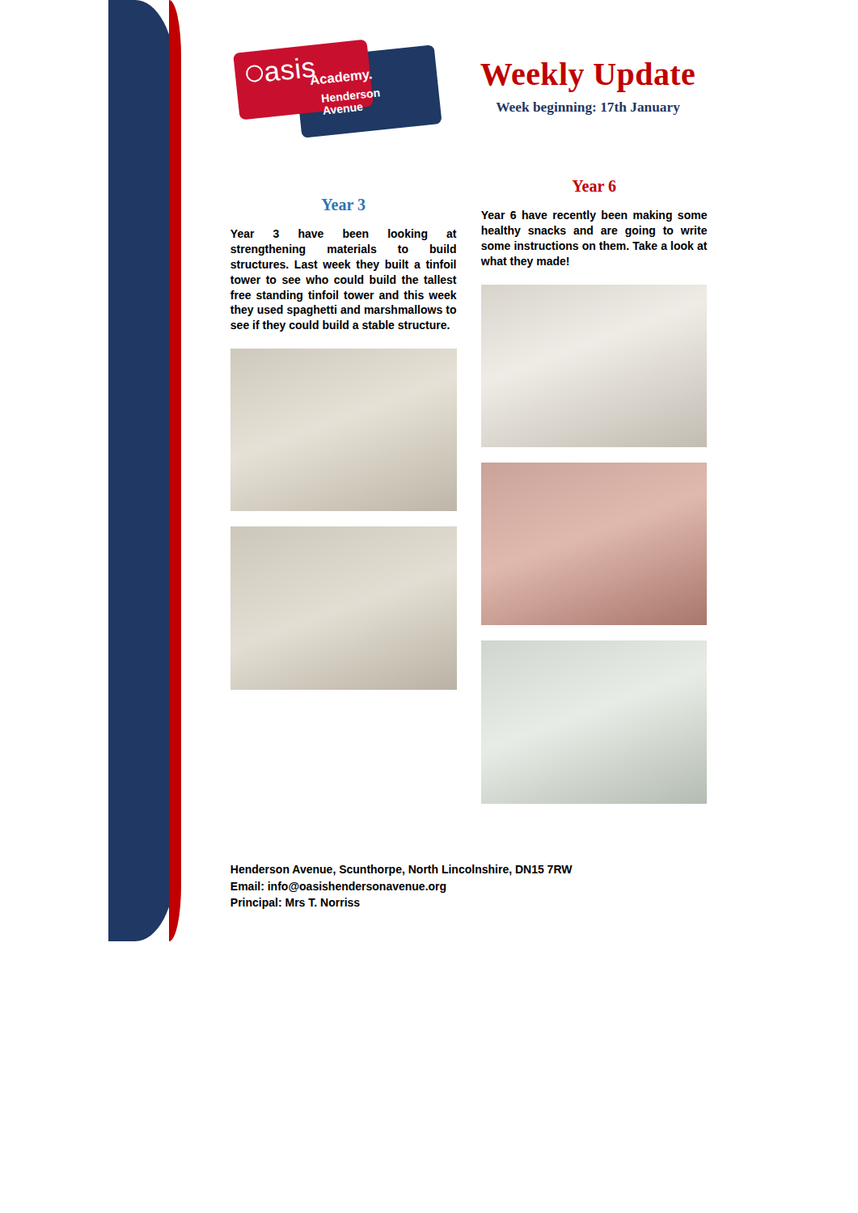asis
Academy.
Henderson
Avenue
Weekly Update
Week beginning: 17th January
Year 3
Year 3 have been looking at strengthening materials to build structures. Last week they built a tinfoil tower to see who could build the tallest free standing tinfoil tower and this week they used spaghetti and marshmallows to see if they could build a stable structure.
Year 6
Year 6 have recently been making some healthy snacks and are going to write some instructions on them. Take a look at what they made!
Henderson Avenue, Scunthorpe, North Lincolnshire, DN15 7RW
Email: info@oasishendersonavenue.org
Principal: Mrs T. Norriss